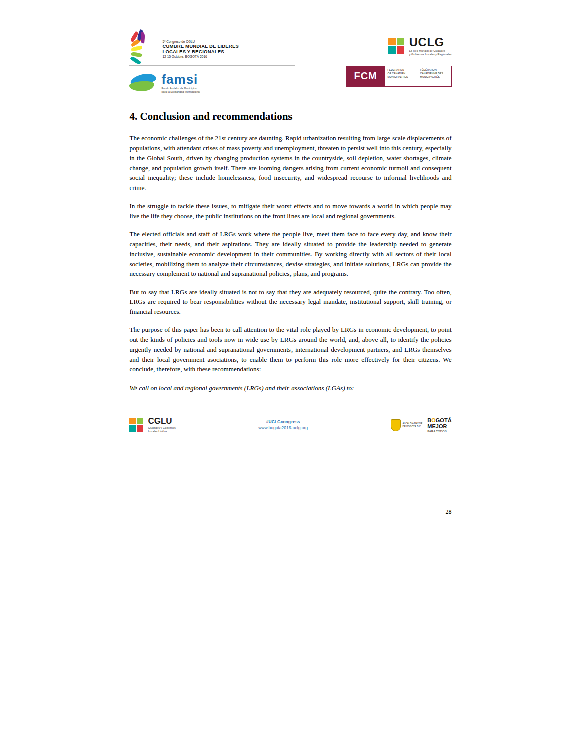5º Congreso de CGLU
CUMBRE MUNDIAL DE LÍDERES
LOCALES Y REGIONALES
12-15 Octubre, BOGOTÁ 2016
famsi
Fondo Andaluz de Municipios
para la Solidaridad Internacional
UCLG
La Red Mundial de Ciudades
y Gobiernos Locales y Regionales
FCM
FEDERATION
OF CANADIAN
MUNICIPALITIES
FÉDÉRATION
CANADIENNE DES
MUNICIPALITÉS
4. Conclusion and recommendations
The economic challenges of the 21st century are daunting. Rapid urbanization resulting from large-scale displacements of populations, with attendant crises of mass poverty and unemployment, threaten to persist well into this century, especially in the Global South, driven by changing production systems in the countryside, soil depletion, water shortages, climate change, and population growth itself. There are looming dangers arising from current economic turmoil and consequent social inequality; these include homelessness, food insecurity, and widespread recourse to informal livelihoods and crime.
In the struggle to tackle these issues, to mitigate their worst effects and to move towards a world in which people may live the life they choose, the public institutions on the front lines are local and regional governments.
The elected officials and staff of LRGs work where the people live, meet them face to face every day, and know their capacities, their needs, and their aspirations. They are ideally situated to provide the leadership needed to generate inclusive, sustainable economic development in their communities. By working directly with all sectors of their local societies, mobilizing them to analyze their circumstances, devise strategies, and initiate solutions, LRGs can provide the necessary complement to national and supranational policies, plans, and programs.
But to say that LRGs are ideally situated is not to say that they are adequately resourced, quite the contrary. Too often, LRGs are required to bear responsibilities without the necessary legal mandate, institutional support, skill training, or financial resources.
The purpose of this paper has been to call attention to the vital role played by LRGs in economic development, to point out the kinds of policies and tools now in wide use by LRGs around the world, and, above all, to identify the policies urgently needed by national and supranational governments, international development partners, and LRGs themselves and their local government asociations, to enable them to perform this role more effectively for their citizens. We conclude, therefore, with these recommendations:
We call on local and regional governments (LRGs) and their associations (LGAs) to:
CGLU
Ciudades y Gobiernos
Locales Unidos
#UCLGcongress
www.bogota2016.uclg.org
ALCALDÍA MAYOR
DE BOGOTÁ D.C.
BOGOTÁ
MEJOR
PARA TODOS
28